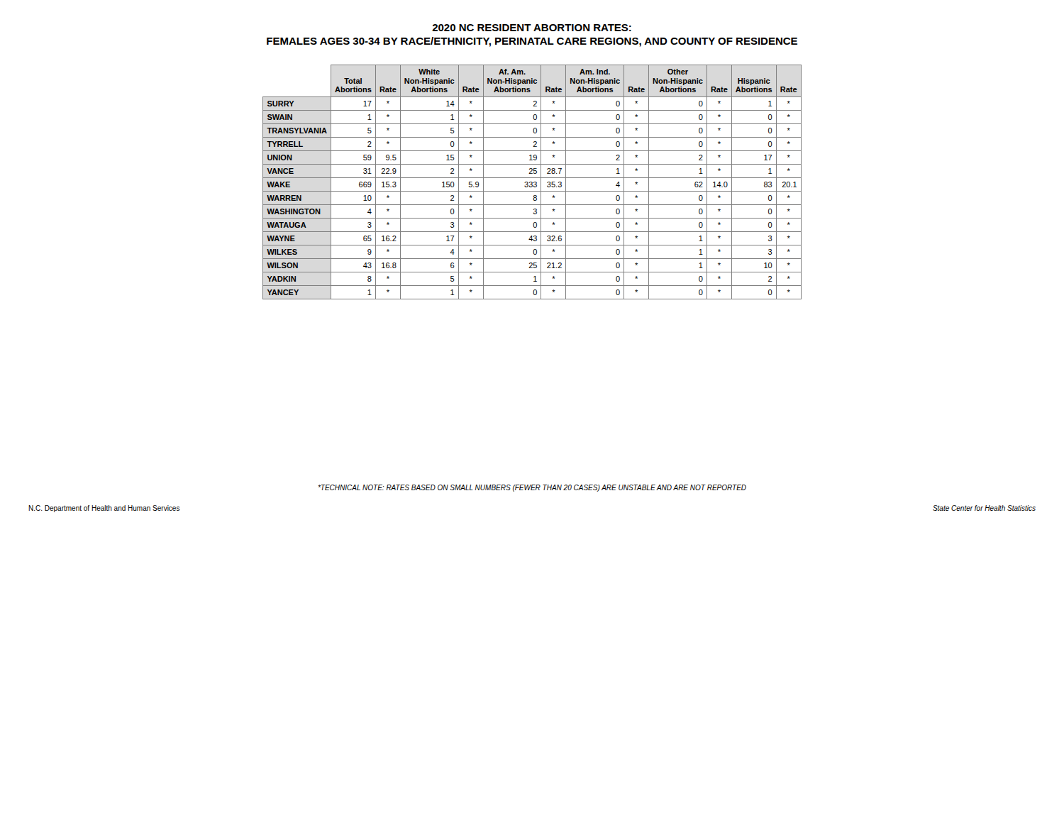2020 NC RESIDENT ABORTION RATES:
FEMALES AGES 30-34 BY RACE/ETHNICITY, PERINATAL CARE REGIONS, AND COUNTY OF RESIDENCE
| | Total Abortions | Rate | White Non-Hispanic Abortions | Rate | Af. Am. Non-Hispanic Abortions | Rate | Am. Ind. Non-Hispanic Abortions | Rate | Other Non-Hispanic Abortions | Rate | Hispanic Abortions | Rate |
| --- | --- | --- | --- | --- | --- | --- | --- | --- | --- | --- | --- | --- |
| SURRY | 17 | * | 14 | * | 2 | * | 0 | * | 0 | * | 1 | * |
| SWAIN | 1 | * | 1 | * | 0 | * | 0 | * | 0 | * | 0 | * |
| TRANSYLVANIA | 5 | * | 5 | * | 0 | * | 0 | * | 0 | * | 0 | * |
| TYRRELL | 2 | * | 0 | * | 2 | * | 0 | * | 0 | * | 0 | * |
| UNION | 59 | 9.5 | 15 | * | 19 | * | 2 | * | 2 | * | 17 | * |
| VANCE | 31 | 22.9 | 2 | * | 25 | 28.7 | 1 | * | 1 | * | 1 | * |
| WAKE | 669 | 15.3 | 150 | 5.9 | 333 | 35.3 | 4 | * | 62 | 14.0 | 83 | 20.1 |
| WARREN | 10 | * | 2 | * | 8 | * | 0 | * | 0 | * | 0 | * |
| WASHINGTON | 4 | * | 0 | * | 3 | * | 0 | * | 0 | * | 0 | * |
| WATAUGA | 3 | * | 3 | * | 0 | * | 0 | * | 0 | * | 0 | * |
| WAYNE | 65 | 16.2 | 17 | * | 43 | 32.6 | 0 | * | 1 | * | 3 | * |
| WILKES | 9 | * | 4 | * | 0 | * | 0 | * | 1 | * | 3 | * |
| WILSON | 43 | 16.8 | 6 | * | 25 | 21.2 | 0 | * | 1 | * | 10 | * |
| YADKIN | 8 | * | 5 | * | 1 | * | 0 | * | 0 | * | 2 | * |
| YANCEY | 1 | * | 1 | * | 0 | * | 0 | * | 0 | * | 0 | * |
*TECHNICAL NOTE: RATES BASED ON SMALL NUMBERS (FEWER THAN 20 CASES) ARE UNSTABLE AND ARE NOT REPORTED
N.C. Department of Health and Human Services
State Center for Health Statistics